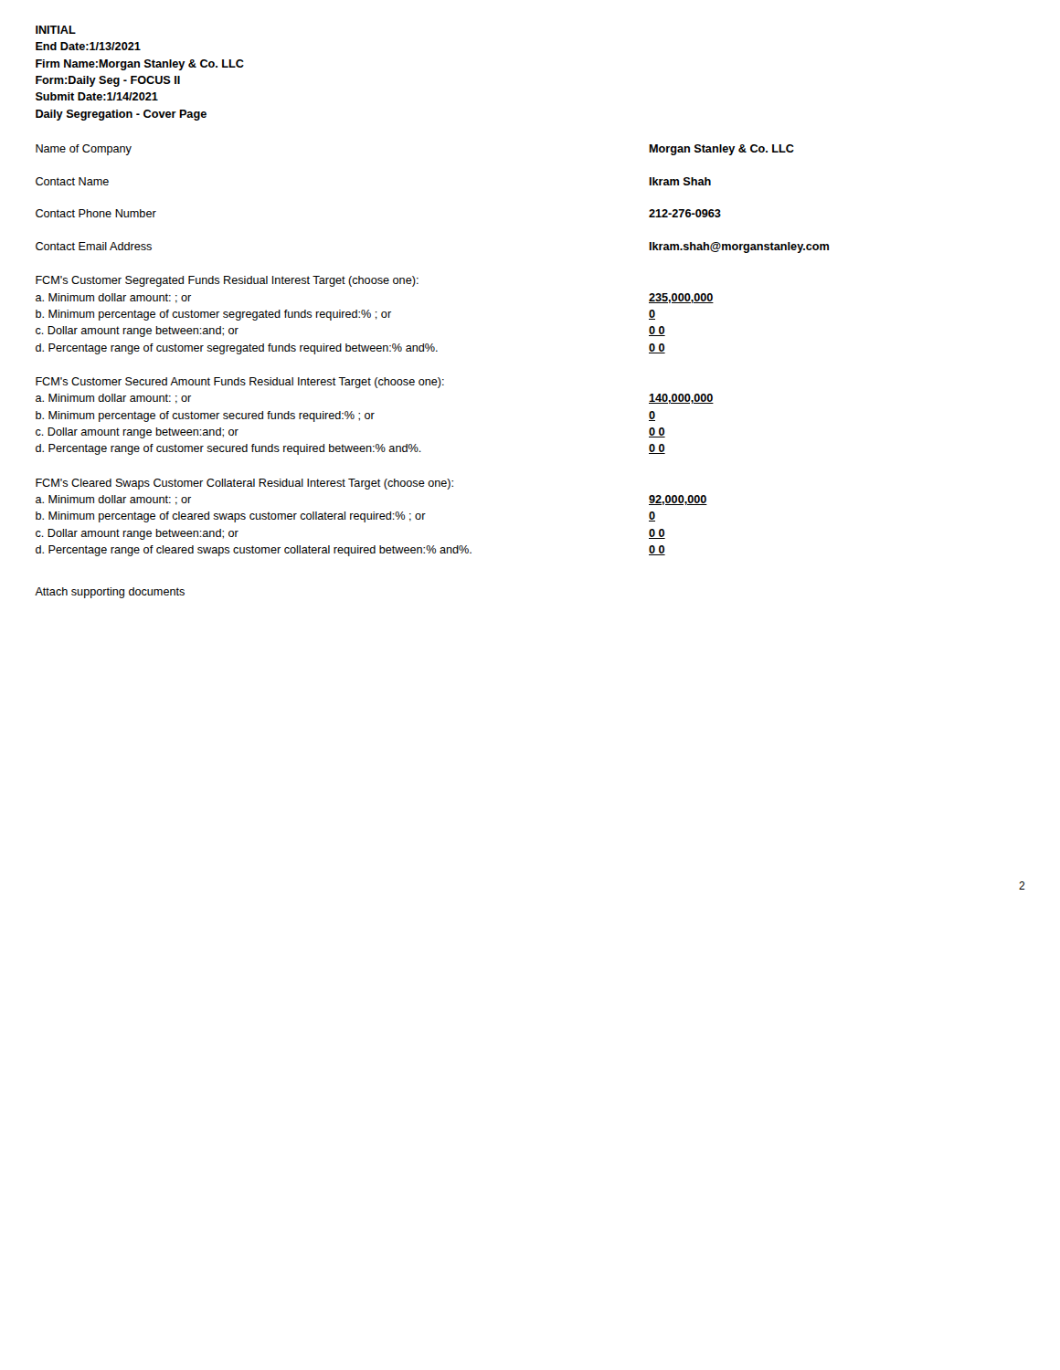INITIAL
End Date:1/13/2021
Firm Name:Morgan Stanley & Co. LLC
Form:Daily Seg - FOCUS II
Submit Date:1/14/2021
Daily Segregation - Cover Page
| Name of Company | Morgan Stanley & Co. LLC |
| Contact Name | Ikram Shah |
| Contact Phone Number | 212-276-0963 |
| Contact Email Address | Ikram.shah@morganstanley.com |
| FCM's Customer Segregated Funds Residual Interest Target (choose one): | |
| a. Minimum dollar amount: ; or | 235,000,000 |
| b. Minimum percentage of customer segregated funds required:% ; or | 0 |
| c. Dollar amount range between:and; or | 0 0 |
| d. Percentage range of customer segregated funds required between:% and%. | 0 0 |
| FCM's Customer Secured Amount Funds Residual Interest Target (choose one): | |
| a. Minimum dollar amount: ; or | 140,000,000 |
| b. Minimum percentage of customer secured funds required:% ; or | 0 |
| c. Dollar amount range between:and; or | 0 0 |
| d. Percentage range of customer secured funds required between:% and%. | 0 0 |
| FCM's Cleared Swaps Customer Collateral Residual Interest Target (choose one): | |
| a. Minimum dollar amount: ; or | 92,000,000 |
| b. Minimum percentage of cleared swaps customer collateral required:% ; or | 0 |
| c. Dollar amount range between:and; or | 0 0 |
| d. Percentage range of cleared swaps customer collateral required between:% and%. | 0 0 |
Attach supporting documents
2